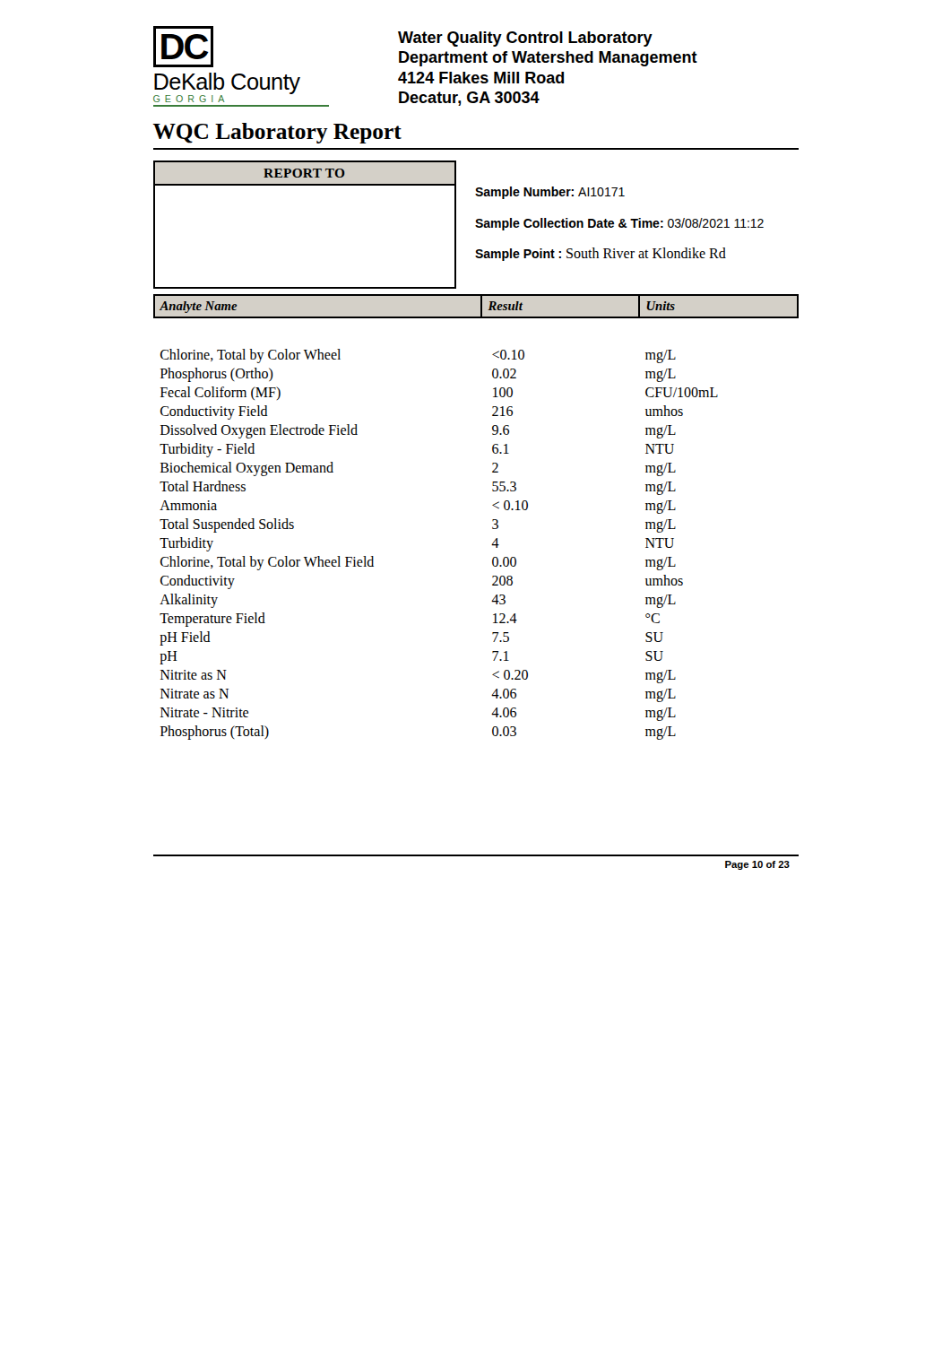DC
DeKalb County
GEORGIA
Water Quality Control Laboratory
Department of Watershed Management
4124 Flakes Mill Road
Decatur, GA 30034
WQC Laboratory Report
| REPORT TO | Sample Number: AI10171 Sample Collection Date & Time: 03/08/2021 11:12 Sample Point : South River at Klondike Rd |
| Analyte Name | Result | Units |
| --- | --- | --- |
| Chlorine, Total by Color Wheel | <0.10 | mg/L |
| Phosphorus (Ortho) | 0.02 | mg/L |
| Fecal Coliform (MF) | 100 | CFU/100mL |
| Conductivity Field | 216 | umhos |
| Dissolved Oxygen Electrode Field | 9.6 | mg/L |
| Turbidity - Field | 6.1 | NTU |
| Biochemical Oxygen Demand | 2 | mg/L |
| Total Hardness | 55.3 | mg/L |
| Ammonia | < 0.10 | mg/L |
| Total Suspended Solids | 3 | mg/L |
| Turbidity | 4 | NTU |
| Chlorine, Total by Color Wheel Field | 0.00 | mg/L |
| Conductivity | 208 | umhos |
| Alkalinity | 43 | mg/L |
| Temperature Field | 12.4 | °C |
| pH Field | 7.5 | SU |
| pH | 7.1 | SU |
| Nitrite as N | < 0.20 | mg/L |
| Nitrate as N | 4.06 | mg/L |
| Nitrate - Nitrite | 4.06 | mg/L |
| Phosphorus (Total) | 0.03 | mg/L |
Page 10 of 23